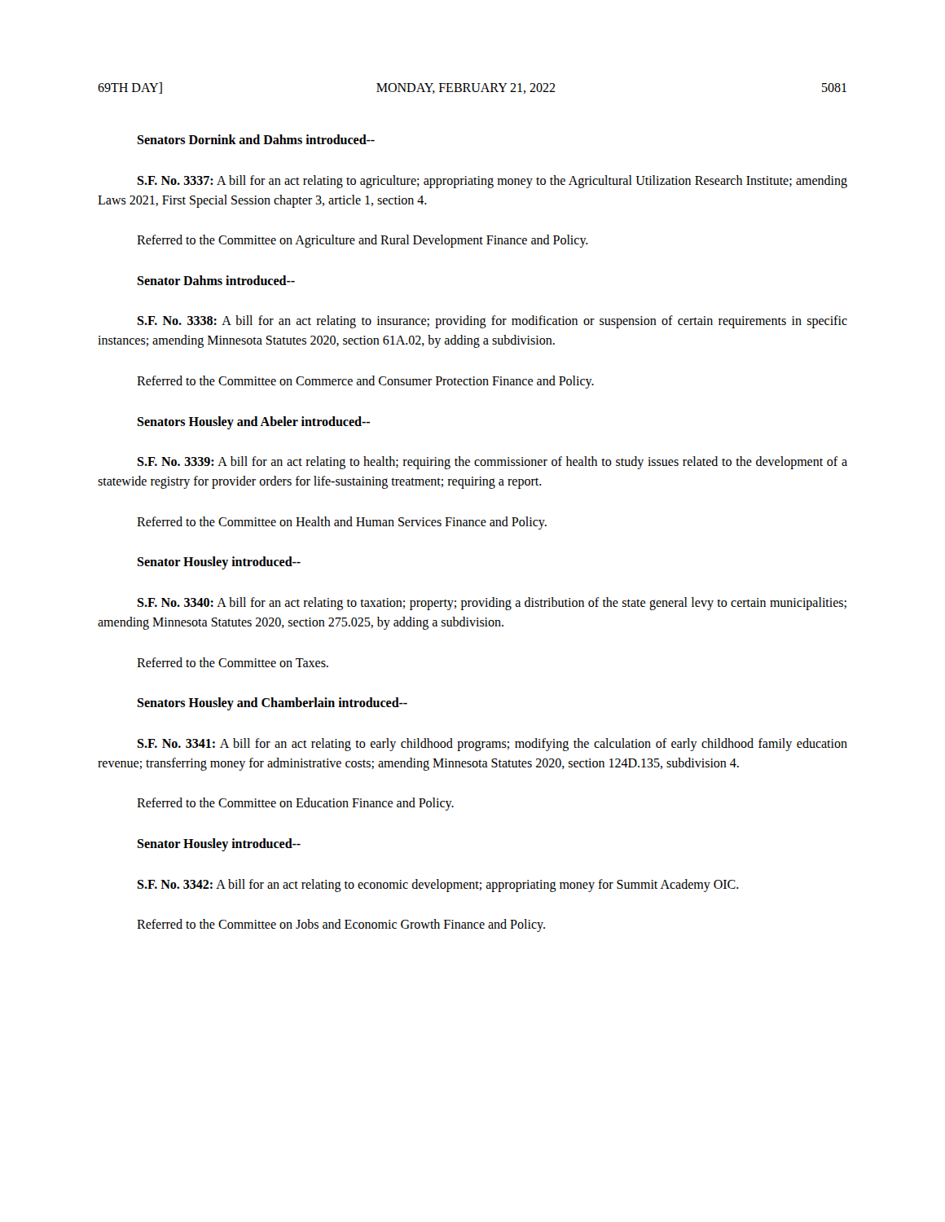69TH DAY] MONDAY, FEBRUARY 21, 2022 5081
Senators Dornink and Dahms introduced--
S.F. No. 3337: A bill for an act relating to agriculture; appropriating money to the Agricultural Utilization Research Institute; amending Laws 2021, First Special Session chapter 3, article 1, section 4.
Referred to the Committee on Agriculture and Rural Development Finance and Policy.
Senator Dahms introduced--
S.F. No. 3338: A bill for an act relating to insurance; providing for modification or suspension of certain requirements in specific instances; amending Minnesota Statutes 2020, section 61A.02, by adding a subdivision.
Referred to the Committee on Commerce and Consumer Protection Finance and Policy.
Senators Housley and Abeler introduced--
S.F. No. 3339: A bill for an act relating to health; requiring the commissioner of health to study issues related to the development of a statewide registry for provider orders for life-sustaining treatment; requiring a report.
Referred to the Committee on Health and Human Services Finance and Policy.
Senator Housley introduced--
S.F. No. 3340: A bill for an act relating to taxation; property; providing a distribution of the state general levy to certain municipalities; amending Minnesota Statutes 2020, section 275.025, by adding a subdivision.
Referred to the Committee on Taxes.
Senators Housley and Chamberlain introduced--
S.F. No. 3341: A bill for an act relating to early childhood programs; modifying the calculation of early childhood family education revenue; transferring money for administrative costs; amending Minnesota Statutes 2020, section 124D.135, subdivision 4.
Referred to the Committee on Education Finance and Policy.
Senator Housley introduced--
S.F. No. 3342: A bill for an act relating to economic development; appropriating money for Summit Academy OIC.
Referred to the Committee on Jobs and Economic Growth Finance and Policy.